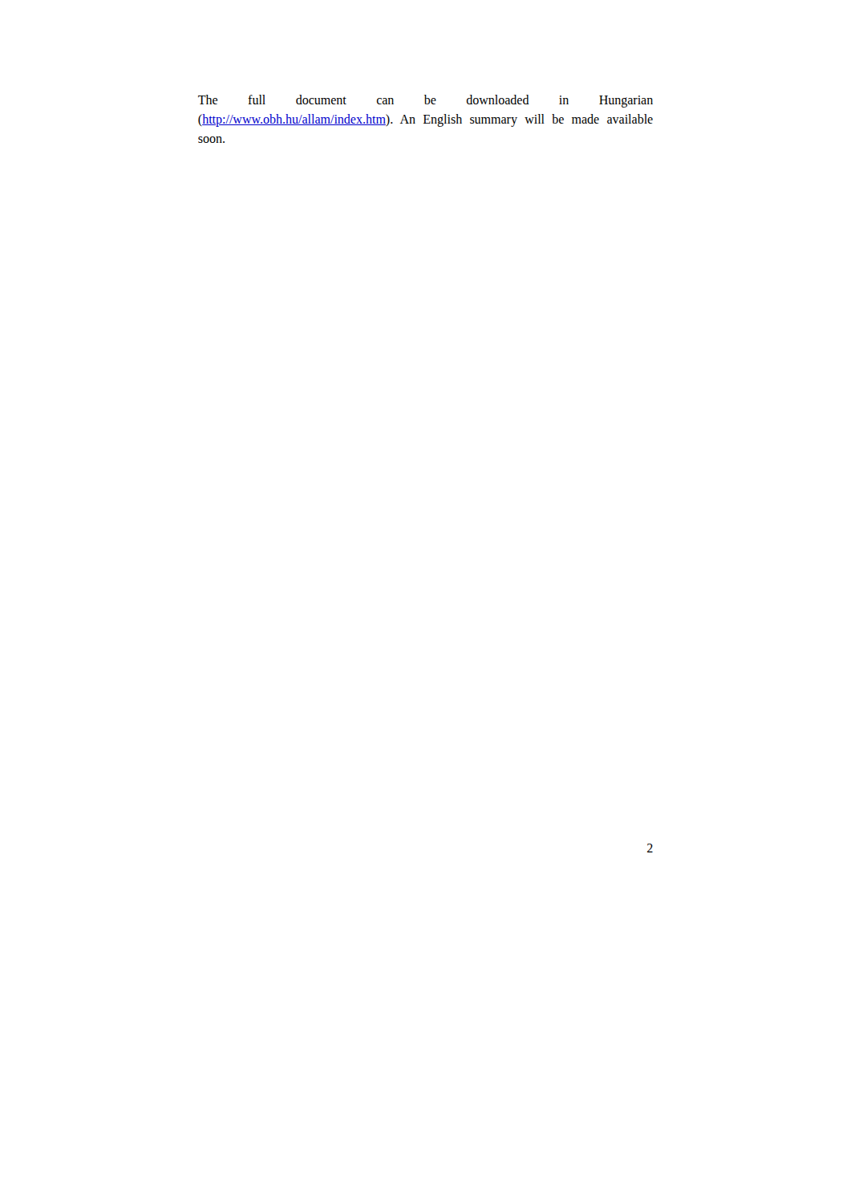The full document can be downloaded in Hungarian (http://www.obh.hu/allam/index.htm). An English summary will be made available soon.
2